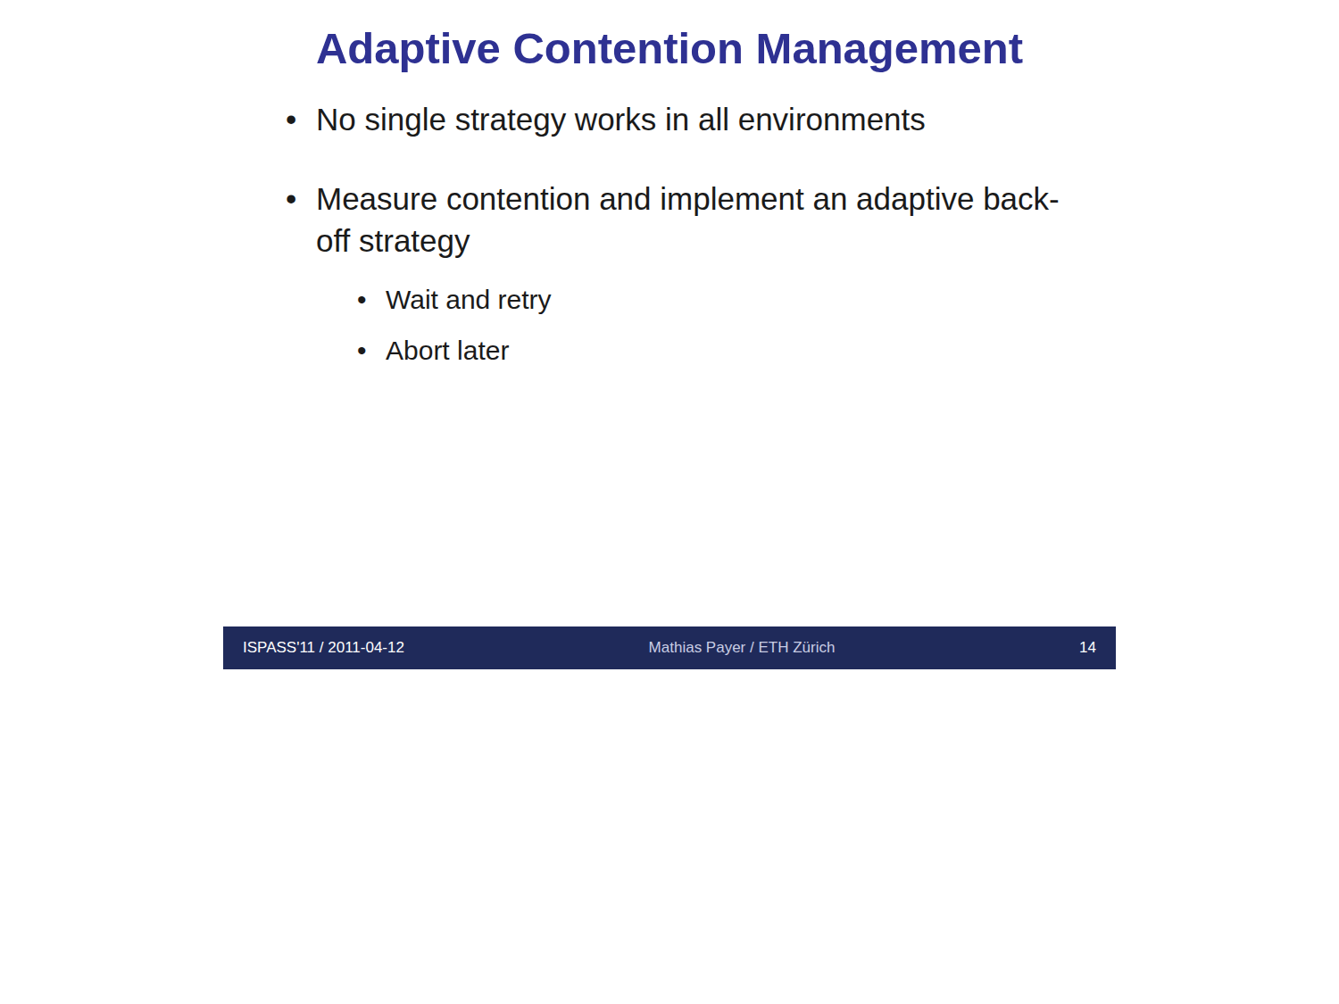Adaptive Contention Management
No single strategy works in all environments
Measure contention and implement an adaptive back-off strategy
Wait and retry
Abort later
ISPASS'11 / 2011-04-12 Mathias Payer / ETH Zürich 14